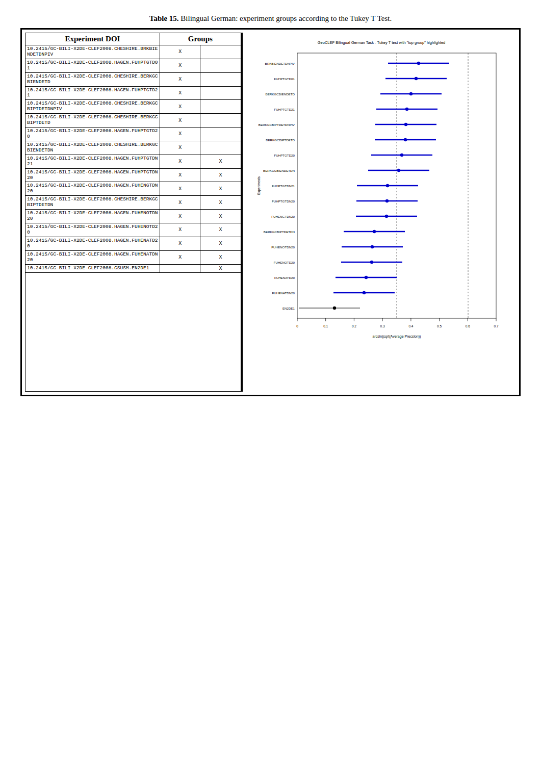Table 15. Bilingual German: experiment groups according to the Tukey T Test.
| Experiment DOI | Groups |
| --- | --- |
| 10.2415/GC-BILI-X2DE-CLEF2008.CHESHIRE.BRKBIENDETDNPIV | X | |
| 10.2415/GC-BILI-X2DE-CLEF2008.HAGEN.FUHPTGTD01 | X | |
| 10.2415/GC-BILI-X2DE-CLEF2008.CHESHIRE.BERKGCBIENDETD | X | |
| 10.2415/GC-BILI-X2DE-CLEF2008.HAGEN.FUHPTGTD21 | X | |
| 10.2415/GC-BILI-X2DE-CLEF2008.CHESHIRE.BERKGCBIPTDETDNPIV | X | |
| 10.2415/GC-BILI-X2DE-CLEF2008.CHESHIRE.BERKGCBIPTDETD | X | |
| 10.2415/GC-BILI-X2DE-CLEF2008.HAGEN.FUHPTGTD20 | X | |
| 10.2415/GC-BILI-X2DE-CLEF2008.CHESHIRE.BERKGCBIENDETDN | X | |
| 10.2415/GC-BILI-X2DE-CLEF2008.HAGEN.FUHPTGTDN21 | X | X |
| 10.2415/GC-BILI-X2DE-CLEF2008.HAGEN.FUHPTGTDN20 | X | X |
| 10.2415/GC-BILI-X2DE-CLEF2008.HAGEN.FUHENGTDN20 | X | X |
| 10.2415/GC-BILI-X2DE-CLEF2008.CHESHIRE.BERKGCBIPTDETDN | X | X |
| 10.2415/GC-BILI-X2DE-CLEF2008.HAGEN.FUHENOTDN20 | X | X |
| 10.2415/GC-BILI-X2DE-CLEF2008.HAGEN.FUHENOTD20 | X | X |
| 10.2415/GC-BILI-X2DE-CLEF2008.HAGEN.FUHENATD20 | X | X |
| 10.2415/GC-BILI-X2DE-CLEF2008.HAGEN.FUHENATDN20 | X | X |
| 10.2415/GC-BILI-X2DE-CLEF2008.CSUSM.EN2DE1 | | X |
GeoCLEF Bilingual German Task - Tukey T test with "top group" highlighted Experiments 0 0.1 0.2 0.3 0.4 0.5 0.6 0.7 arcsin(sqrt(Average Precsion)) BRKBIENDETDNPIV FUHPTGTD01 BERKGCBIENDETD FUHPTGTD21 BERKGCBIPTDETDNPIV BERKGCBIPTDETD FUHPTGTD20 BERKGCBIENDETDN FUHPTGTDN21 FUHPTGTDN20 FUHENGTDN20 BERKGCBIPTDETDN FUHENOTDN20 FUHENOTD20 FUHENATD20 FUHENATDN20 EN2DE1